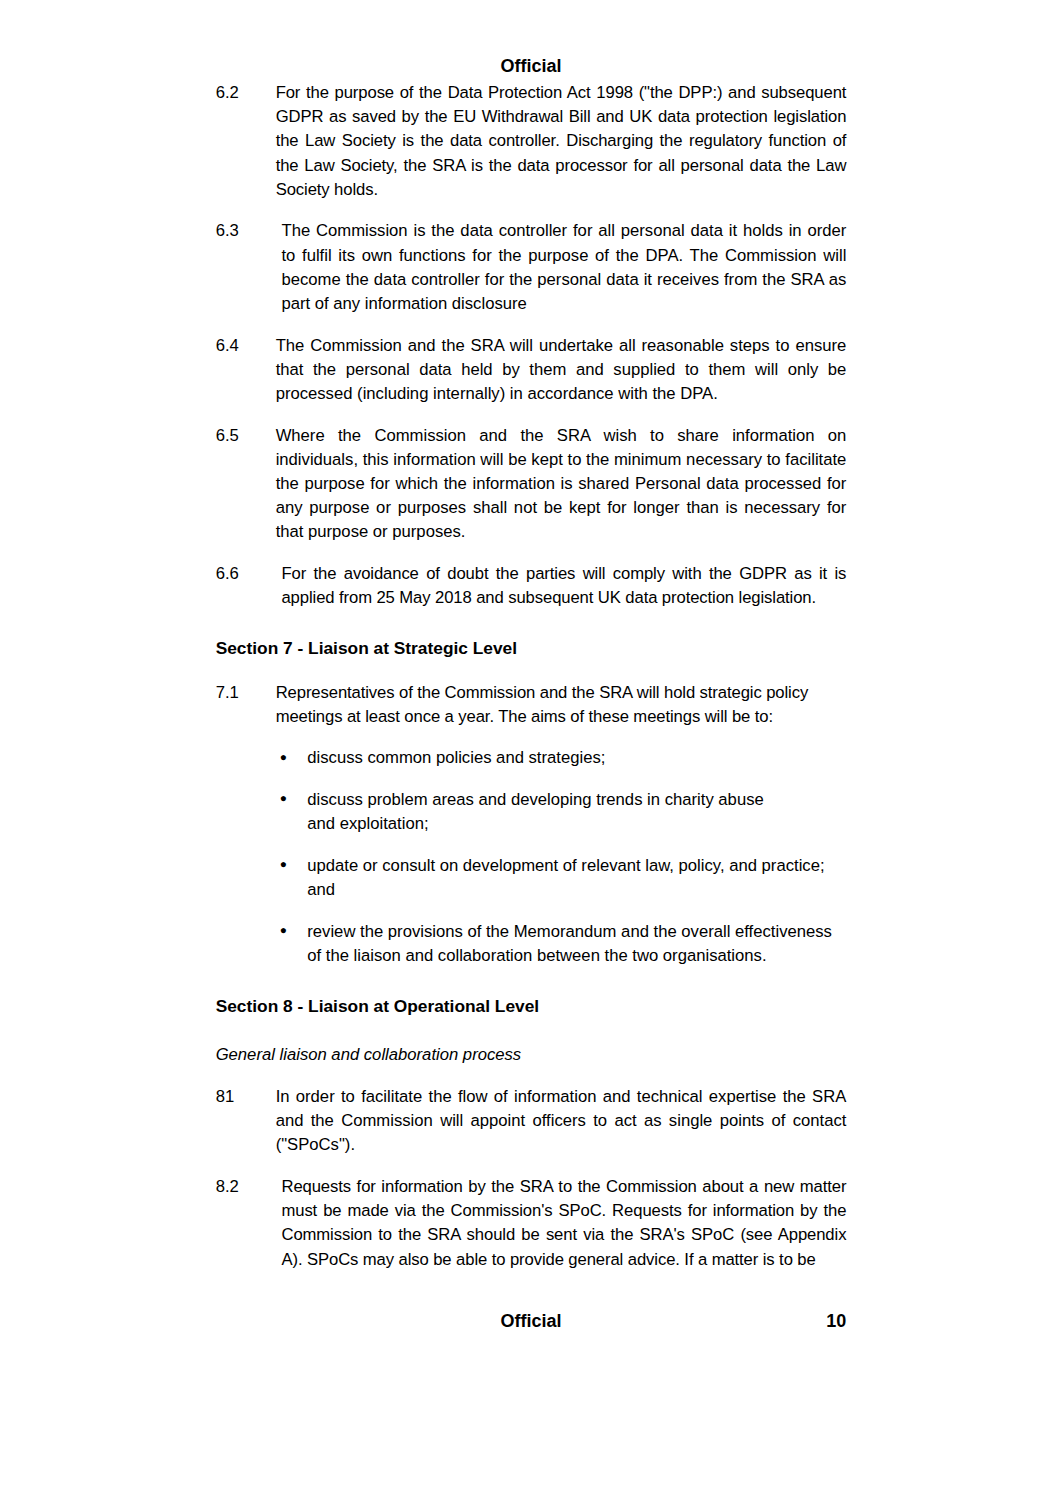Official
6.2
For the purpose of the Data Protection Act 1998 ("the DPP:) and subsequent GDPR as saved by the EU Withdrawal Bill and UK data protection legislation the Law Society is the data controller. Discharging the regulatory function of the Law Society, the SRA is the data processor for all personal data the Law Society holds.
6.3
The Commission is the data controller for all personal data it holds in order to fulfil its own functions for the purpose of the DPA. The Commission will become the data controller for the personal data it receives from the SRA as part of any information disclosure
6.4
The Commission and the SRA will undertake all reasonable steps to ensure that the personal data held by them and supplied to them will only be processed (including internally) in accordance with the DPA.
6.5
Where the Commission and the SRA wish to share information on individuals, this information will be kept to the minimum necessary to facilitate the purpose for which the information is shared Personal data processed for any purpose or purposes shall not be kept for longer than is necessary for that purpose or purposes.
6.6
For the avoidance of doubt the parties will comply with the GDPR as it is applied from 25 May 2018 and subsequent UK data protection legislation.
Section 7 - Liaison at Strategic Level
7.1
Representatives of the Commission and the SRA will hold strategic policy meetings at least once a year. The aims of these meetings will be to:
discuss common policies and strategies;
discuss problem areas and developing trends in charity abuse
and exploitation;
update or consult on development of relevant law, policy, and practice; and
review the provisions of the Memorandum and the overall effectiveness of the liaison and collaboration between the two organisations.
Section 8 - Liaison at Operational Level
General liaison and collaboration process
81
In order to facilitate the flow of information and technical expertise the SRA and the Commission will appoint officers to act as single points of contact ("SPoCs").
8.2
Requests for information by the SRA to the Commission about a new matter must be made via the Commission's SPoC. Requests for information by the Commission to the SRA should be sent via the SRA's SPoC (see Appendix A). SPoCs may also be able to provide general advice. If a matter is to be
Official 10